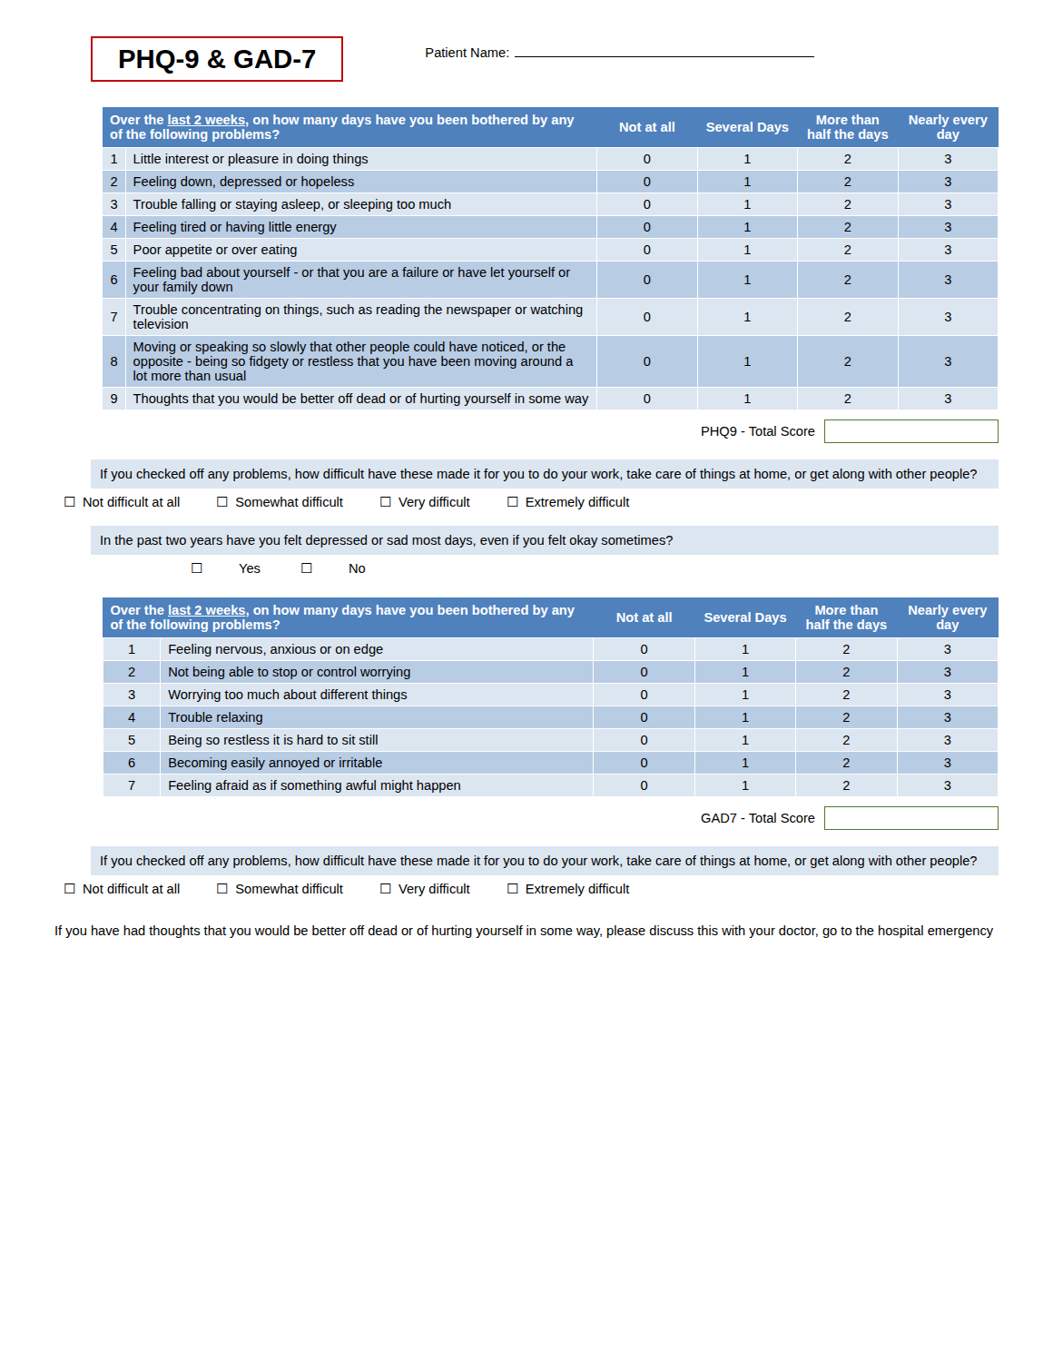PHQ-9 & GAD-7
Patient Name:
| | Over the last 2 weeks , on how many days have you been bothered by any of the following problems? | Not at all | Several Days | More than half the days | Nearly every day |
| --- | --- | --- | --- | --- | --- |
| | 1 | Little interest or pleasure in doing things | 0 | 1 | 2 | 3 |
| | 2 | Feeling down, depressed or hopeless | 0 | 1 | 2 | 3 |
| | 3 | Trouble falling or staying asleep, or sleeping too much | 0 | 1 | 2 | 3 |
| | 4 | Feeling tired or having little energy | 0 | 1 | 2 | 3 |
| | 5 | Poor appetite or over eating | 0 | 1 | 2 | 3 |
| | 6 | Feeling bad about yourself - or that you are a failure or have let yourself or your family down | 0 | 1 | 2 | 3 |
| | 7 | Trouble concentrating on things, such as reading the newspaper or watching television | 0 | 1 | 2 | 3 |
| | 8 | Moving or speaking so slowly that other people could have noticed, or the opposite - being so fidgety or restless that you have been moving around a lot more than usual | 0 | 1 | 2 | 3 |
| | 9 | Thoughts that you would be better off dead or of hurting yourself in some way | 0 | 1 | 2 | 3 |
PHQ9 - Total Score
If you checked off any problems, how difficult have these made it for you to do your work, take care of things at home, or get along with other people?
☐Not difficult at all ☐Somewhat difficult ☐Very difficult ☐Extremely difficult
In the past two years have you felt depressed or sad most days, even if you felt okay sometimes?
☐Yes ☐No
| | Over the last 2 weeks , on how many days have you been bothered by any of the following problems? | Not at all | Several Days | More than half the days | Nearly every day |
| --- | --- | --- | --- | --- | --- |
| | 1 | Feeling nervous, anxious or on edge | 0 | 1 | 2 | 3 |
| | 2 | Not being able to stop or control worrying | 0 | 1 | 2 | 3 |
| | 3 | Worrying too much about different things | 0 | 1 | 2 | 3 |
| | 4 | Trouble relaxing | 0 | 1 | 2 | 3 |
| | 5 | Being so restless it is hard to sit still | 0 | 1 | 2 | 3 |
| | 6 | Becoming easily annoyed or irritable | 0 | 1 | 2 | 3 |
| | 7 | Feeling afraid as if something awful might happen | 0 | 1 | 2 | 3 |
GAD7 - Total Score
If you checked off any problems, how difficult have these made it for you to do your work, take care of things at home, or get along with other people?
☐Not difficult at all ☐Somewhat difficult ☐Very difficult ☐Extremely difficult
If you have had thoughts that you would be better off dead or of hurting yourself in some way, please discuss this with your doctor, go to the hospital emergency